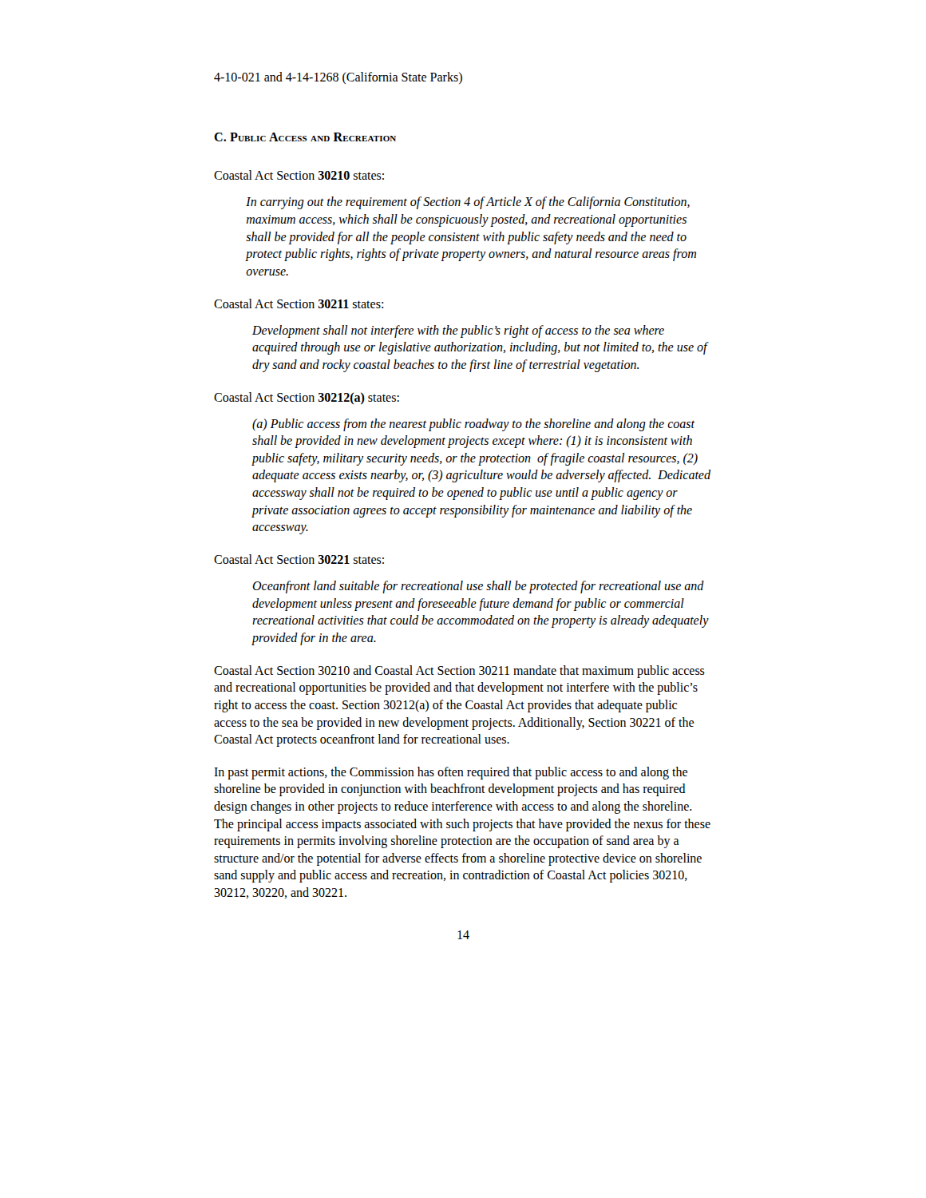4-10-021 and 4-14-1268 (California State Parks)
C. Public Access and Recreation
Coastal Act Section 30210 states:
In carrying out the requirement of Section 4 of Article X of the California Constitution, maximum access, which shall be conspicuously posted, and recreational opportunities shall be provided for all the people consistent with public safety needs and the need to protect public rights, rights of private property owners, and natural resource areas from overuse.
Coastal Act Section 30211 states:
Development shall not interfere with the public’s right of access to the sea where acquired through use or legislative authorization, including, but not limited to, the use of dry sand and rocky coastal beaches to the first line of terrestrial vegetation.
Coastal Act Section 30212(a) states:
(a) Public access from the nearest public roadway to the shoreline and along the coast shall be provided in new development projects except where: (1) it is inconsistent with public safety, military security needs, or the protection of fragile coastal resources, (2) adequate access exists nearby, or, (3) agriculture would be adversely affected. Dedicated accessway shall not be required to be opened to public use until a public agency or private association agrees to accept responsibility for maintenance and liability of the accessway.
Coastal Act Section 30221 states:
Oceanfront land suitable for recreational use shall be protected for recreational use and development unless present and foreseeable future demand for public or commercial recreational activities that could be accommodated on the property is already adequately provided for in the area.
Coastal Act Section 30210 and Coastal Act Section 30211 mandate that maximum public access and recreational opportunities be provided and that development not interfere with the public’s right to access the coast. Section 30212(a) of the Coastal Act provides that adequate public access to the sea be provided in new development projects. Additionally, Section 30221 of the Coastal Act protects oceanfront land for recreational uses.
In past permit actions, the Commission has often required that public access to and along the shoreline be provided in conjunction with beachfront development projects and has required design changes in other projects to reduce interference with access to and along the shoreline. The principal access impacts associated with such projects that have provided the nexus for these requirements in permits involving shoreline protection are the occupation of sand area by a structure and/or the potential for adverse effects from a shoreline protective device on shoreline sand supply and public access and recreation, in contradiction of Coastal Act policies 30210, 30212, 30220, and 30221.
14